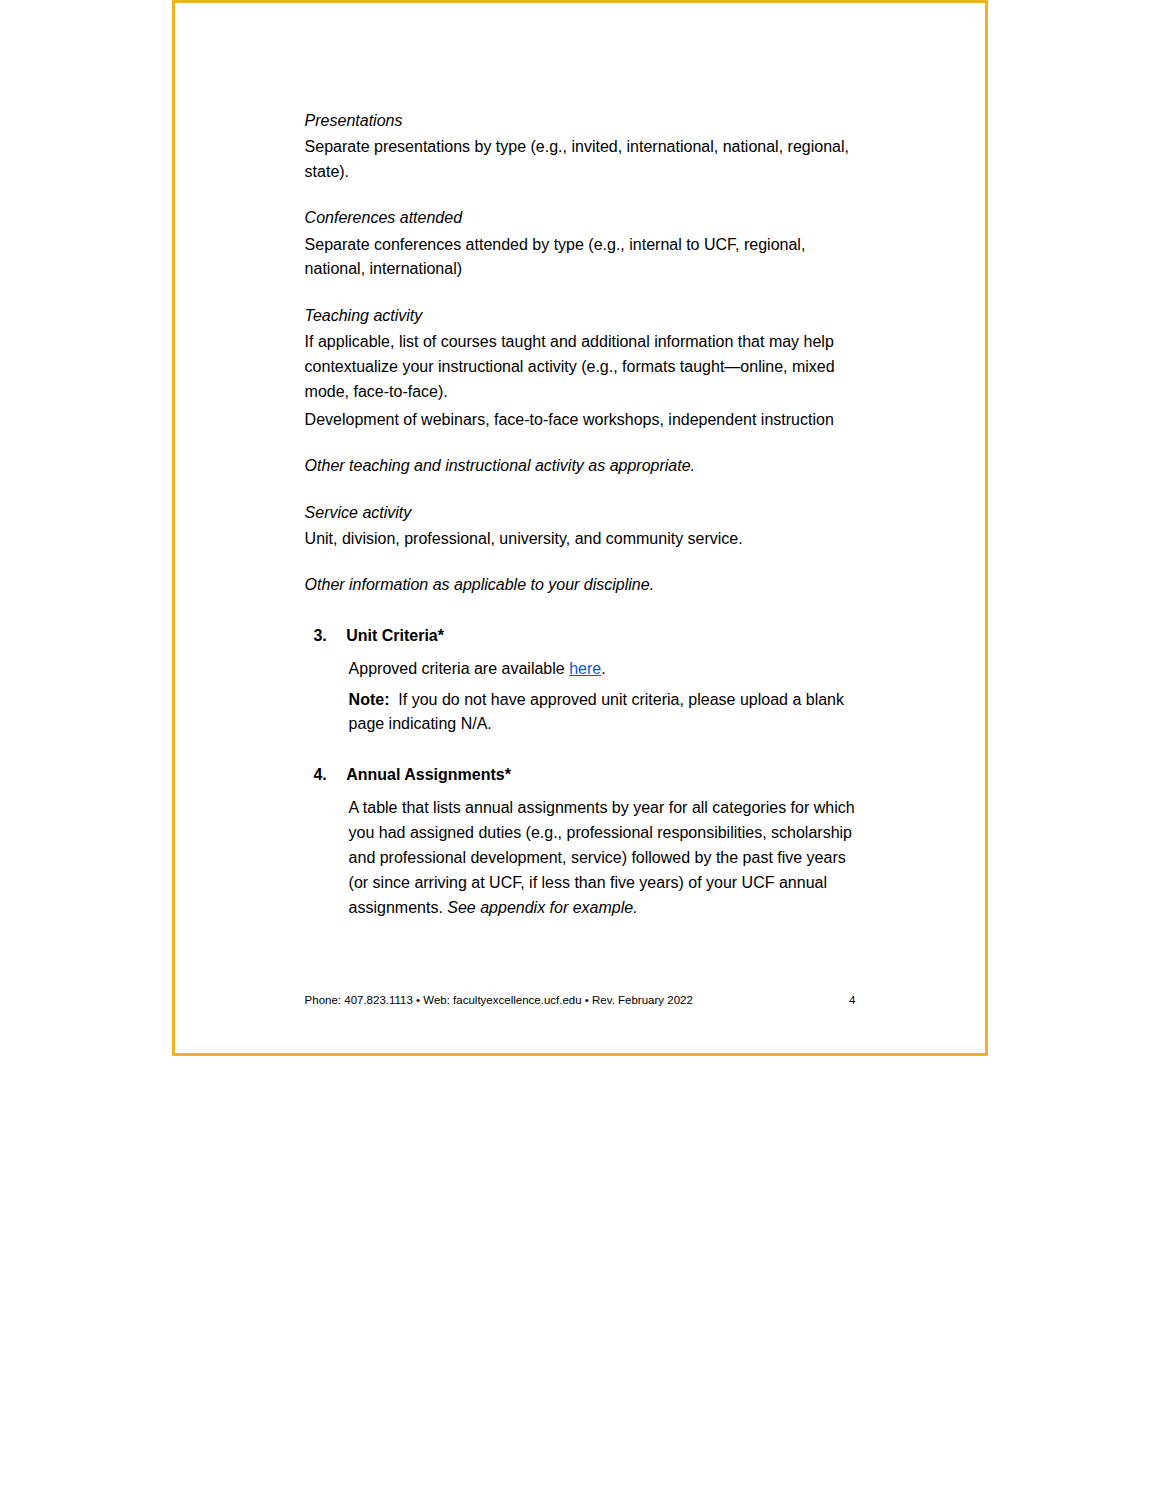Presentations
Separate presentations by type (e.g., invited, international, national, regional, state).
Conferences attended
Separate conferences attended by type (e.g., internal to UCF, regional, national, international)
Teaching activity
If applicable, list of courses taught and additional information that may help contextualize your instructional activity (e.g., formats taught—online, mixed mode, face-to-face).
Development of webinars, face-to-face workshops, independent instruction
Other teaching and instructional activity as appropriate.
Service activity
Unit, division, professional, university, and community service.
Other information as applicable to your discipline.
3.
Unit Criteria*
Approved criteria are available here.
Note: If you do not have approved unit criteria, please upload a blank page indicating N/A.
4.
Annual Assignments*
A table that lists annual assignments by year for all categories for which you had assigned duties (e.g., professional responsibilities, scholarship and professional development, service) followed by the past five years (or since arriving at UCF, if less than five years) of your UCF annual assignments. See appendix for example.
Phone: 407.823.1113 • Web: facultyexcellence.ucf.edu • Rev. February 2022 4